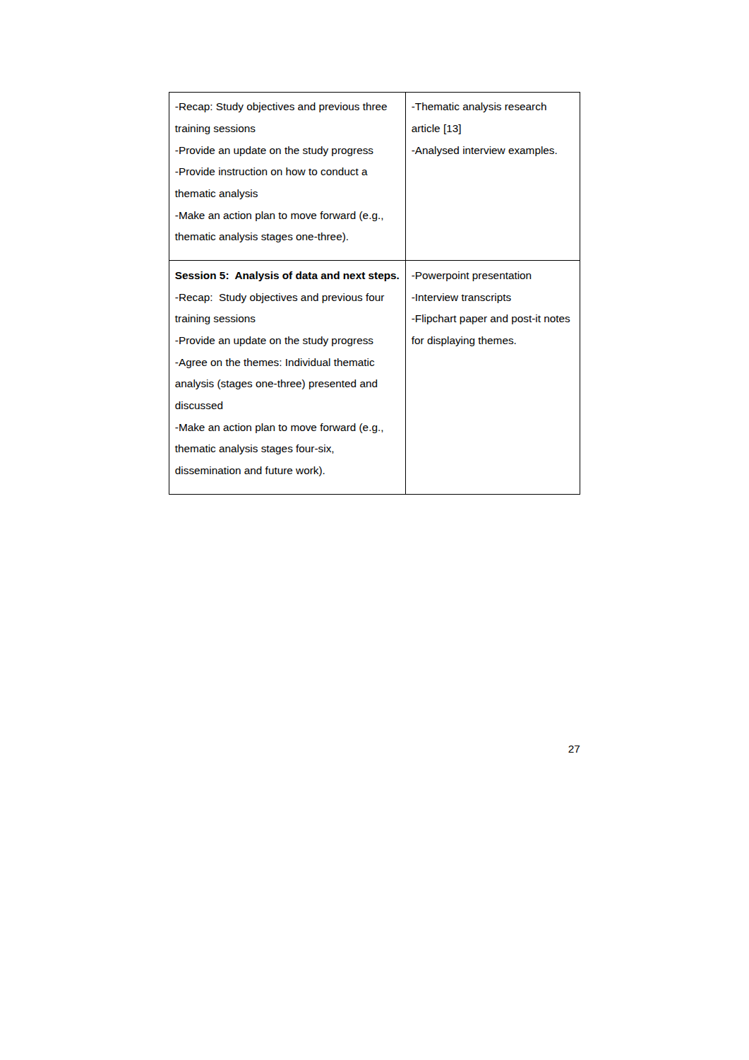| -Recap: Study objectives and previous three training sessions -Provide an update on the study progress -Provide instruction on how to conduct a thematic analysis -Make an action plan to move forward (e.g., thematic analysis stages one-three). | -Thematic analysis research article [13] -Analysed interview examples. |
| Session 5: Analysis of data and next steps. -Recap: Study objectives and previous four training sessions -Provide an update on the study progress -Agree on the themes: Individual thematic analysis (stages one-three) presented and discussed -Make an action plan to move forward (e.g., thematic analysis stages four-six, dissemination and future work). | -Powerpoint presentation -Interview transcripts -Flipchart paper and post-it notes for displaying themes. |
27